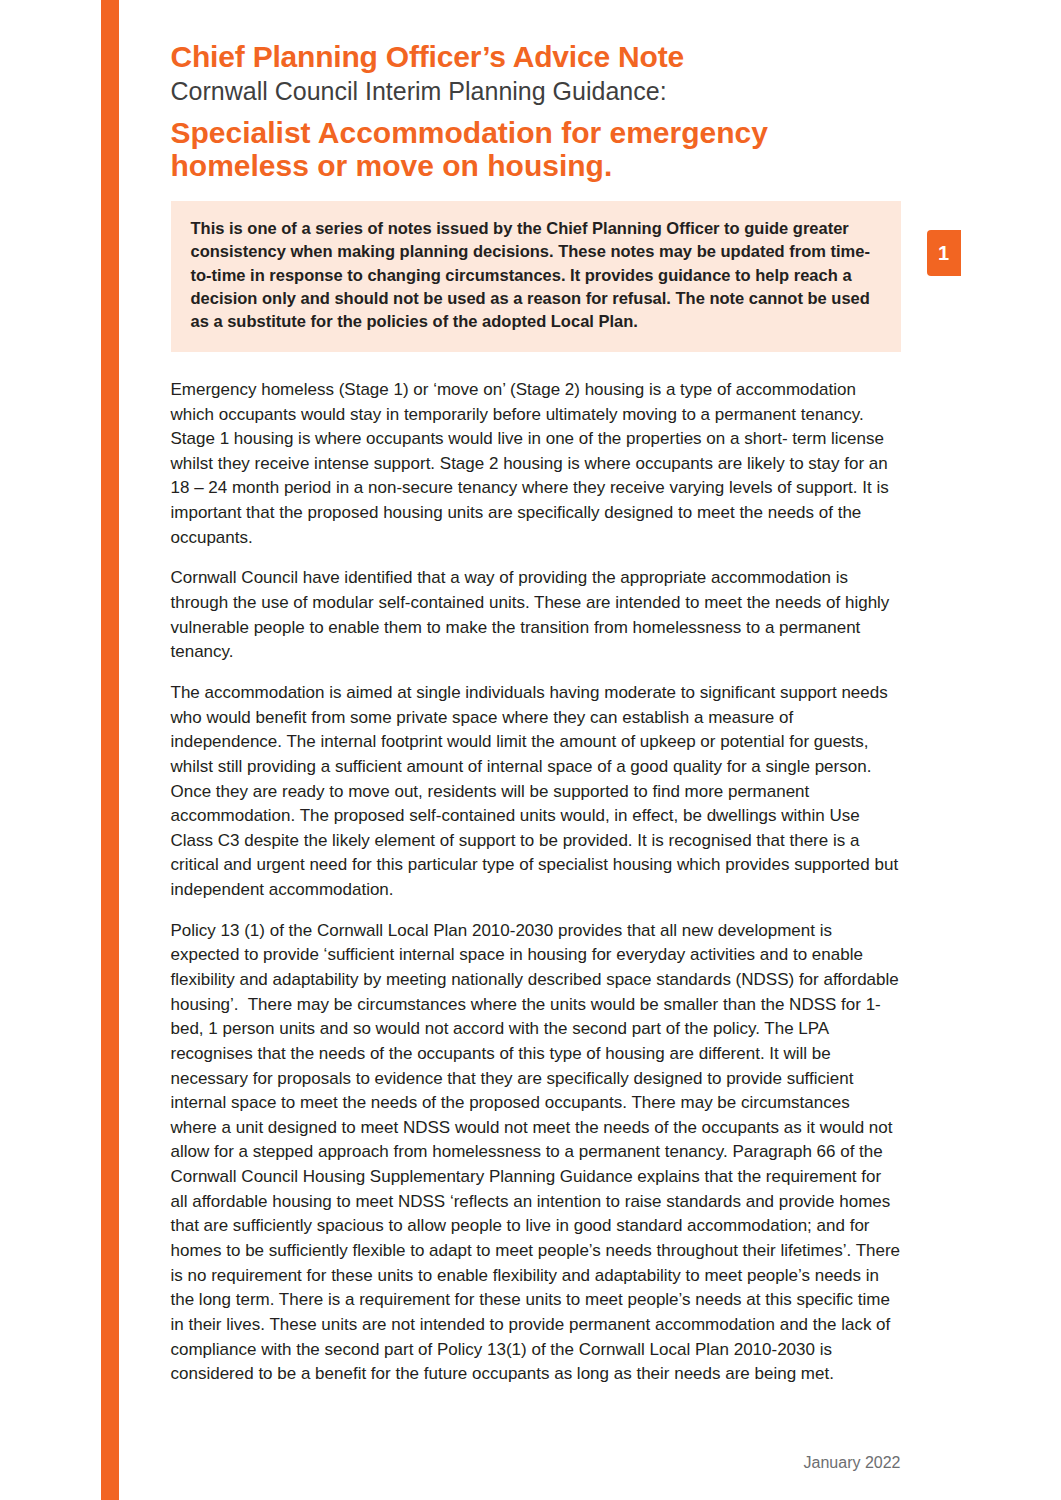1
Chief Planning Officer’s Advice Note
Cornwall Council Interim Planning Guidance:
Specialist Accommodation for emergency homeless or move on housing.
This is one of a series of notes issued by the Chief Planning Officer to guide greater consistency when making planning decisions. These notes may be updated from time-to-time in response to changing circumstances. It provides guidance to help reach a decision only and should not be used as a reason for refusal. The note cannot be used as a substitute for the policies of the adopted Local Plan.
Emergency homeless (Stage 1) or ‘move on’ (Stage 2) housing is a type of accommodation which occupants would stay in temporarily before ultimately moving to a permanent tenancy. Stage 1 housing is where occupants would live in one of the properties on a short- term license whilst they receive intense support. Stage 2 housing is where occupants are likely to stay for an 18 – 24 month period in a non-secure tenancy where they receive varying levels of support. It is important that the proposed housing units are specifically designed to meet the needs of the occupants.
Cornwall Council have identified that a way of providing the appropriate accommodation is through the use of modular self-contained units. These are intended to meet the needs of highly vulnerable people to enable them to make the transition from homelessness to a permanent tenancy.
The accommodation is aimed at single individuals having moderate to significant support needs who would benefit from some private space where they can establish a measure of independence. The internal footprint would limit the amount of upkeep or potential for guests, whilst still providing a sufficient amount of internal space of a good quality for a single person. Once they are ready to move out, residents will be supported to find more permanent accommodation. The proposed self-contained units would, in effect, be dwellings within Use Class C3 despite the likely element of support to be provided. It is recognised that there is a critical and urgent need for this particular type of specialist housing which provides supported but independent accommodation.
Policy 13 (1) of the Cornwall Local Plan 2010-2030 provides that all new development is expected to provide ‘sufficient internal space in housing for everyday activities and to enable flexibility and adaptability by meeting nationally described space standards (NDSS) for affordable housing’. There may be circumstances where the units would be smaller than the NDSS for 1-bed, 1 person units and so would not accord with the second part of the policy. The LPA recognises that the needs of the occupants of this type of housing are different. It will be necessary for proposals to evidence that they are specifically designed to provide sufficient internal space to meet the needs of the proposed occupants. There may be circumstances where a unit designed to meet NDSS would not meet the needs of the occupants as it would not allow for a stepped approach from homelessness to a permanent tenancy. Paragraph 66 of the Cornwall Council Housing Supplementary Planning Guidance explains that the requirement for all affordable housing to meet NDSS ‘reflects an intention to raise standards and provide homes that are sufficiently spacious to allow people to live in good standard accommodation; and for homes to be sufficiently flexible to adapt to meet people’s needs throughout their lifetimes’. There is no requirement for these units to enable flexibility and adaptability to meet people’s needs in the long term. There is a requirement for these units to meet people’s needs at this specific time in their lives. These units are not intended to provide permanent accommodation and the lack of compliance with the second part of Policy 13(1) of the Cornwall Local Plan 2010-2030 is considered to be a benefit for the future occupants as long as their needs are being met.
January 2022